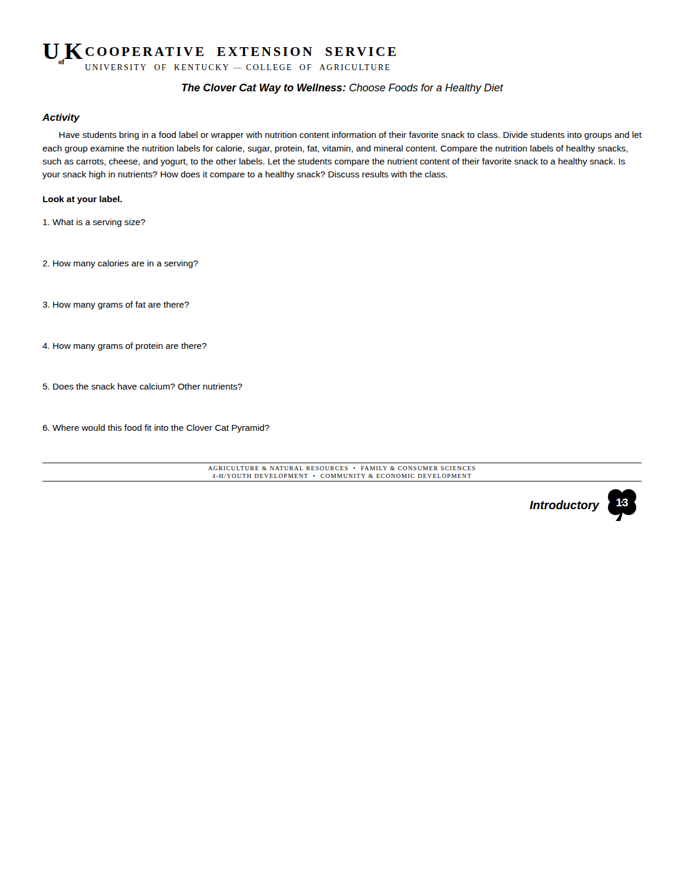Uof K
COOPERATIVE EXTENSION SERVICE
UNIVERSITY OF KENTUCKY — COLLEGE OF AGRICULTURE
The Clover Cat Way to Wellness: Choose Foods for a Healthy Diet
Activity
Have students bring in a food label or wrapper with nutrition content information of their favorite snack to class. Divide students into groups and let each group examine the nutrition labels for calorie, sugar, protein, fat, vitamin, and mineral content. Compare the nutrition labels of healthy snacks, such as carrots, cheese, and yogurt, to the other labels. Let the students compare the nutrient content of their favorite snack to a healthy snack. Is your snack high in nutrients? How does it compare to a healthy snack? Discuss results with the class.
Look at your label.
1. What is a serving size?
2. How many calories are in a serving?
3. How many grams of fat are there?
4. How many grams of protein are there?
5. Does the snack have calcium? Other nutrients?
6. Where would this food fit into the Clover Cat Pyramid?
AGRICULTURE & NATURAL RESOURCES • FAMILY & CONSUMER SCIENCES
4-H/YOUTH DEVELOPMENT • COMMUNITY & ECONOMIC DEVELOPMENT
Introductory
13